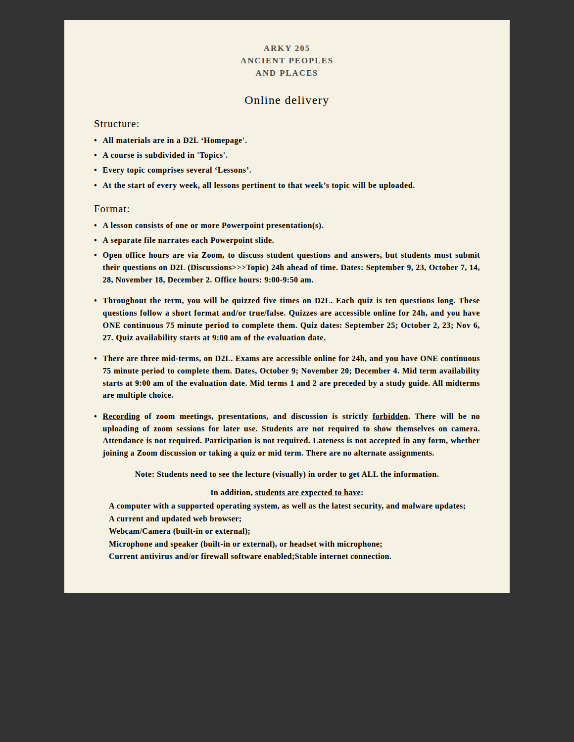ARKY 205
ANCIENT PEOPLES
AND PLACES
Online delivery
Structure:
All materials are in a D2L ‘Homepage'.
A course is subdivided in 'Topics'.
Every topic comprises several ‘Lessons’.
At the start of every week, all lessons pertinent to that week’s topic will be uploaded.
Format:
A lesson consists of one or more Powerpoint presentation(s).
A separate file narrates each Powerpoint slide.
Open office hours are via Zoom, to discuss student questions and answers, but students must submit their questions on D2L (Discussions>>>Topic) 24h ahead of time. Dates: September 9, 23, October 7, 14, 28, November 18, December 2. Office hours: 9:00-9:50 am.
Throughout the term, you will be quizzed five times on D2L. Each quiz is ten questions long. These questions follow a short format and/or true/false. Quizzes are accessible online for 24h, and you have ONE continuous 75 minute period to complete them. Quiz dates: September 25; October 2, 23; Nov 6, 27. Quiz availability starts at 9:00 am of the evaluation date.
There are three mid-terms, on D2L. Exams are accessible online for 24h, and you have ONE continuous 75 minute period to complete them. Dates, October 9; November 20; December 4. Mid term availability starts at 9:00 am of the evaluation date. Mid terms 1 and 2 are preceded by a study guide. All midterms are multiple choice.
Recording of zoom meetings, presentations, and discussion is strictly forbidden. There will be no uploading of zoom sessions for later use. Students are not required to show themselves on camera. Attendance is not required. Participation is not required. Lateness is not accepted in any form, whether joining a Zoom discussion or taking a quiz or mid term. There are no alternate assignments.
Note: Students need to see the lecture (visually) in order to get ALL the information.
In addition, students are expected to have:
A computer with a supported operating system, as well as the latest security, and malware updates;
A current and updated web browser;
Webcam/Camera (built-in or external);
Microphone and speaker (built-in or external), or headset with microphone;
Current antivirus and/or firewall software enabled;Stable internet connection.